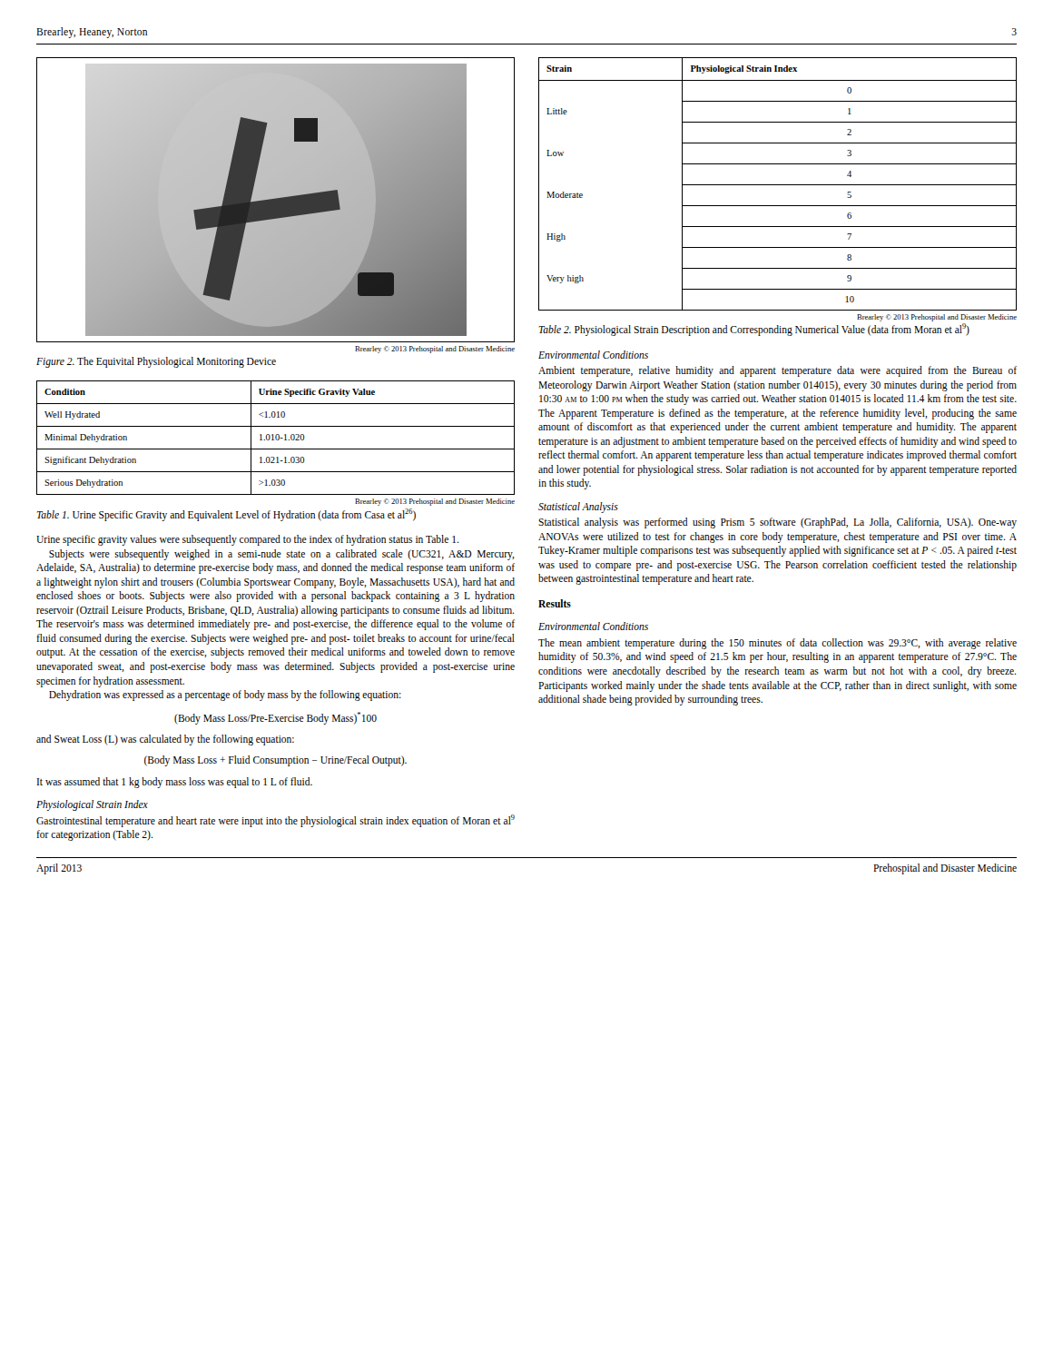Brearley, Heaney, Norton
3
Brearley © 2013 Prehospital and Disaster Medicine
Figure 2. The Equivital Physiological Monitoring Device
| Condition | Urine Specific Gravity Value |
| --- | --- |
| Well Hydrated | <1.010 |
| Minimal Dehydration | 1.010-1.020 |
| Significant Dehydration | 1.021-1.030 |
| Serious Dehydration | >1.030 |
Brearley © 2013 Prehospital and Disaster Medicine
Table 1. Urine Specific Gravity and Equivalent Level of Hydration (data from Casa et al26)
Urine specific gravity values were subsequently compared to the index of hydration status in Table 1.
Subjects were subsequently weighed in a semi-nude state on a calibrated scale (UC321, A&D Mercury, Adelaide, SA, Australia) to determine pre-exercise body mass, and donned the medical response team uniform of a lightweight nylon shirt and trousers (Columbia Sportswear Company, Boyle, Massachusetts USA), hard hat and enclosed shoes or boots. Subjects were also provided with a personal backpack containing a 3 L hydration reservoir (Oztrail Leisure Products, Brisbane, QLD, Australia) allowing participants to consume fluids ad libitum. The reservoir's mass was determined immediately pre- and post-exercise, the difference equal to the volume of fluid consumed during the exercise. Subjects were weighed pre- and post- toilet breaks to account for urine/fecal output. At the cessation of the exercise, subjects removed their medical uniforms and toweled down to remove unevaporated sweat, and post-exercise body mass was determined. Subjects provided a post-exercise urine specimen for hydration assessment.
Dehydration was expressed as a percentage of body mass by the following equation:
(Body Mass Loss/Pre-Exercise Body Mass)*100
and Sweat Loss (L) was calculated by the following equation:
(Body Mass Loss + Fluid Consumption − Urine/Fecal Output).
It was assumed that 1 kg body mass loss was equal to 1 L of fluid.
Physiological Strain Index
Gastrointestinal temperature and heart rate were input into the physiological strain index equation of Moran et al9 for categorization (Table 2).
| Strain | Physiological Strain Index |
| --- | --- |
| | 0 |
| Little | 1 |
| | 2 |
| Low | 3 |
| | 4 |
| Moderate | 5 |
| | 6 |
| High | 7 |
| | 8 |
| Very high | 9 |
| | 10 |
Brearley © 2013 Prehospital and Disaster Medicine
Table 2. Physiological Strain Description and Corresponding Numerical Value (data from Moran et al9)
Environmental Conditions
Ambient temperature, relative humidity and apparent temperature data were acquired from the Bureau of Meteorology Darwin Airport Weather Station (station number 014015), every 30 minutes during the period from 10:30 am to 1:00 pm when the study was carried out. Weather station 014015 is located 11.4 km from the test site. The Apparent Temperature is defined as the temperature, at the reference humidity level, producing the same amount of discomfort as that experienced under the current ambient temperature and humidity. The apparent temperature is an adjustment to ambient temperature based on the perceived effects of humidity and wind speed to reflect thermal comfort. An apparent temperature less than actual temperature indicates improved thermal comfort and lower potential for physiological stress. Solar radiation is not accounted for by apparent temperature reported in this study.
Statistical Analysis
Statistical analysis was performed using Prism 5 software (GraphPad, La Jolla, California, USA). One-way ANOVAs were utilized to test for changes in core body temperature, chest temperature and PSI over time. A Tukey-Kramer multiple comparisons test was subsequently applied with significance set at P < .05. A paired t-test was used to compare pre- and post-exercise USG. The Pearson correlation coefficient tested the relationship between gastrointestinal temperature and heart rate.
Results
Environmental Conditions
The mean ambient temperature during the 150 minutes of data collection was 29.3°C, with average relative humidity of 50.3%, and wind speed of 21.5 km per hour, resulting in an apparent temperature of 27.9°C. The conditions were anecdotally described by the research team as warm but not hot with a cool, dry breeze. Participants worked mainly under the shade tents available at the CCP, rather than in direct sunlight, with some additional shade being provided by surrounding trees.
April 2013
Prehospital and Disaster Medicine